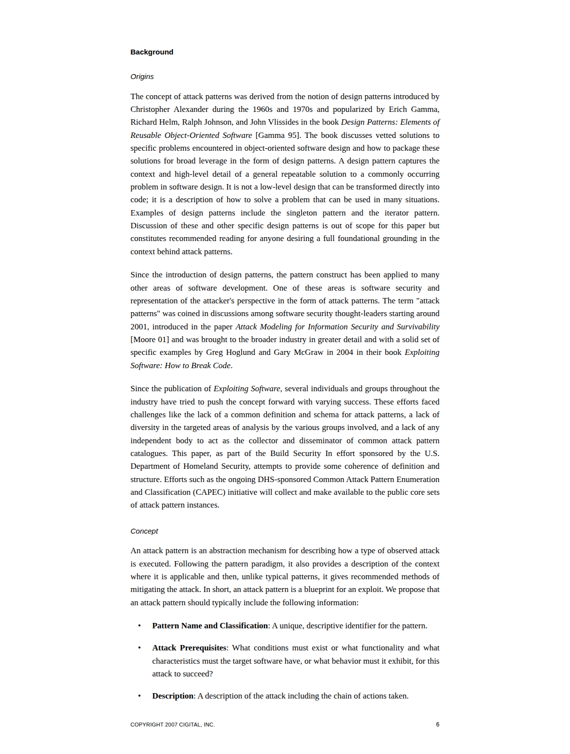Background
Origins
The concept of attack patterns was derived from the notion of design patterns introduced by Christopher Alexander during the 1960s and 1970s and popularized by Erich Gamma, Richard Helm, Ralph Johnson, and John Vlissides in the book Design Patterns: Elements of Reusable Object-Oriented Software [Gamma 95]. The book discusses vetted solutions to specific problems encountered in object-oriented software design and how to package these solutions for broad leverage in the form of design patterns. A design pattern captures the context and high-level detail of a general repeatable solution to a commonly occurring problem in software design. It is not a low-level design that can be transformed directly into code; it is a description of how to solve a problem that can be used in many situations. Examples of design patterns include the singleton pattern and the iterator pattern. Discussion of these and other specific design patterns is out of scope for this paper but constitutes recommended reading for anyone desiring a full foundational grounding in the context behind attack patterns.
Since the introduction of design patterns, the pattern construct has been applied to many other areas of software development. One of these areas is software security and representation of the attacker's perspective in the form of attack patterns. The term "attack patterns" was coined in discussions among software security thought-leaders starting around 2001, introduced in the paper Attack Modeling for Information Security and Survivability [Moore 01] and was brought to the broader industry in greater detail and with a solid set of specific examples by Greg Hoglund and Gary McGraw in 2004 in their book Exploiting Software: How to Break Code.
Since the publication of Exploiting Software, several individuals and groups throughout the industry have tried to push the concept forward with varying success. These efforts faced challenges like the lack of a common definition and schema for attack patterns, a lack of diversity in the targeted areas of analysis by the various groups involved, and a lack of any independent body to act as the collector and disseminator of common attack pattern catalogues. This paper, as part of the Build Security In effort sponsored by the U.S. Department of Homeland Security, attempts to provide some coherence of definition and structure. Efforts such as the ongoing DHS-sponsored Common Attack Pattern Enumeration and Classification (CAPEC) initiative will collect and make available to the public core sets of attack pattern instances.
Concept
An attack pattern is an abstraction mechanism for describing how a type of observed attack is executed. Following the pattern paradigm, it also provides a description of the context where it is applicable and then, unlike typical patterns, it gives recommended methods of mitigating the attack. In short, an attack pattern is a blueprint for an exploit. We propose that an attack pattern should typically include the following information:
Pattern Name and Classification: A unique, descriptive identifier for the pattern.
Attack Prerequisites: What conditions must exist or what functionality and what characteristics must the target software have, or what behavior must it exhibit, for this attack to succeed?
Description: A description of the attack including the chain of actions taken.
Copyright 2007 Cigital, Inc. 6